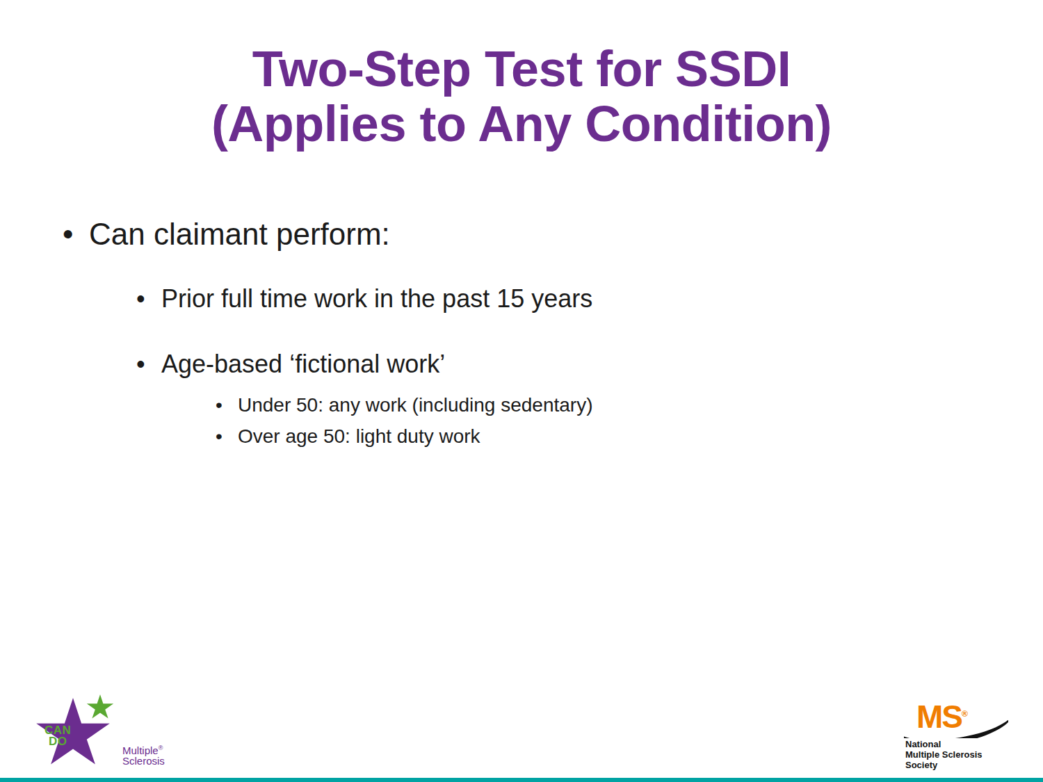Two-Step Test for SSDI
(Applies to Any Condition)
Can claimant perform:
Prior full time work in the past 15 years
Age-based ‘fictional work’
Under 50: any work (including sedentary)
Over age 50: light duty work
CAN
DO
Multiple®
Sclerosis
MS®
National
Multiple Sclerosis
Society